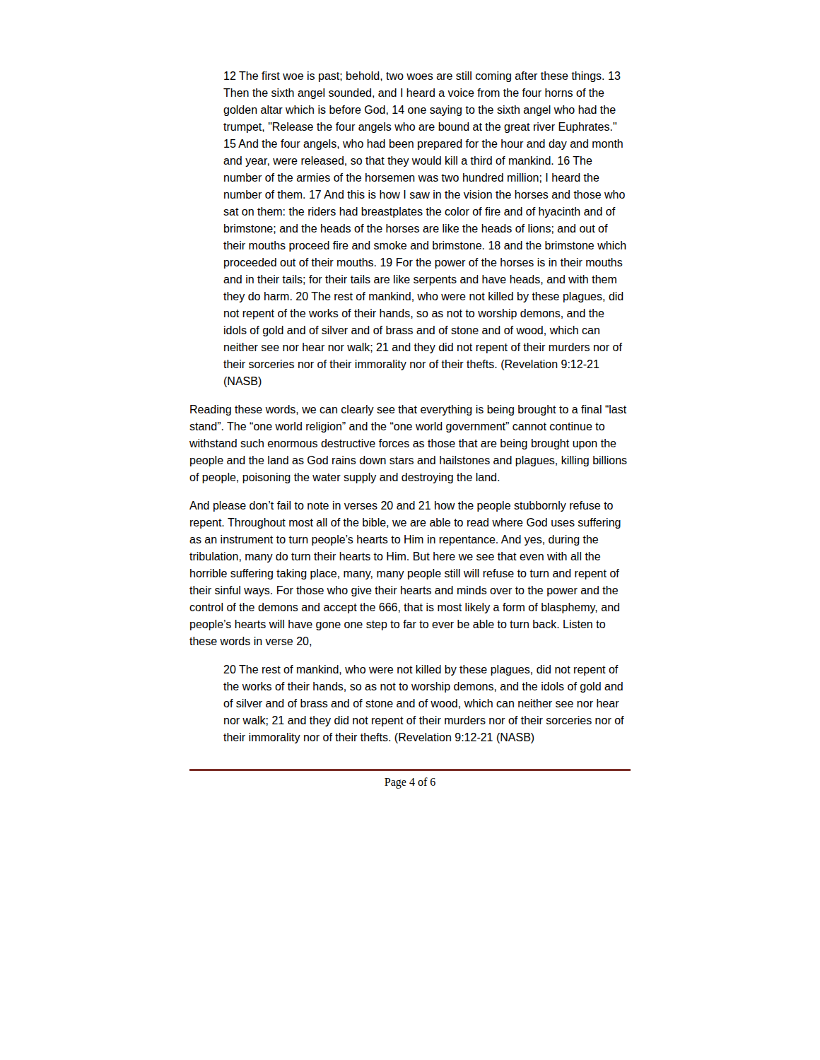12 The first woe is past; behold, two woes are still coming after these things. 13 Then the sixth angel sounded, and I heard a voice from the four horns of the golden altar which is before God, 14 one saying to the sixth angel who had the trumpet, "Release the four angels who are bound at the great river Euphrates." 15 And the four angels, who had been prepared for the hour and day and month and year, were released, so that they would kill a third of mankind. 16 The number of the armies of the horsemen was two hundred million; I heard the number of them. 17 And this is how I saw in the vision the horses and those who sat on them: the riders had breastplates the color of fire and of hyacinth and of brimstone; and the heads of the horses are like the heads of lions; and out of their mouths proceed fire and smoke and brimstone. 18 and the brimstone which proceeded out of their mouths. 19 For the power of the horses is in their mouths and in their tails; for their tails are like serpents and have heads, and with them they do harm. 20 The rest of mankind, who were not killed by these plagues, did not repent of the works of their hands, so as not to worship demons, and the idols of gold and of silver and of brass and of stone and of wood, which can neither see nor hear nor walk; 21 and they did not repent of their murders nor of their sorceries nor of their immorality nor of their thefts. (Revelation 9:12-21 (NASB)
Reading these words, we can clearly see that everything is being brought to a final “last stand”. The “one world religion” and the “one world government” cannot continue to withstand such enormous destructive forces as those that are being brought upon the people and the land as God rains down stars and hailstones and plagues, killing billions of people, poisoning the water supply and destroying the land.
And please don’t fail to note in verses 20 and 21 how the people stubbornly refuse to repent. Throughout most all of the bible, we are able to read where God uses suffering as an instrument to turn people’s hearts to Him in repentance. And yes, during the tribulation, many do turn their hearts to Him. But here we see that even with all the horrible suffering taking place, many, many people still will refuse to turn and repent of their sinful ways. For those who give their hearts and minds over to the power and the control of the demons and accept the 666, that is most likely a form of blasphemy, and people’s hearts will have gone one step to far to ever be able to turn back. Listen to these words in verse 20,
20 The rest of mankind, who were not killed by these plagues, did not repent of the works of their hands, so as not to worship demons, and the idols of gold and of silver and of brass and of stone and of wood, which can neither see nor hear nor walk; 21 and they did not repent of their murders nor of their sorceries nor of their immorality nor of their thefts. (Revelation 9:12-21 (NASB)
Page 4 of 6